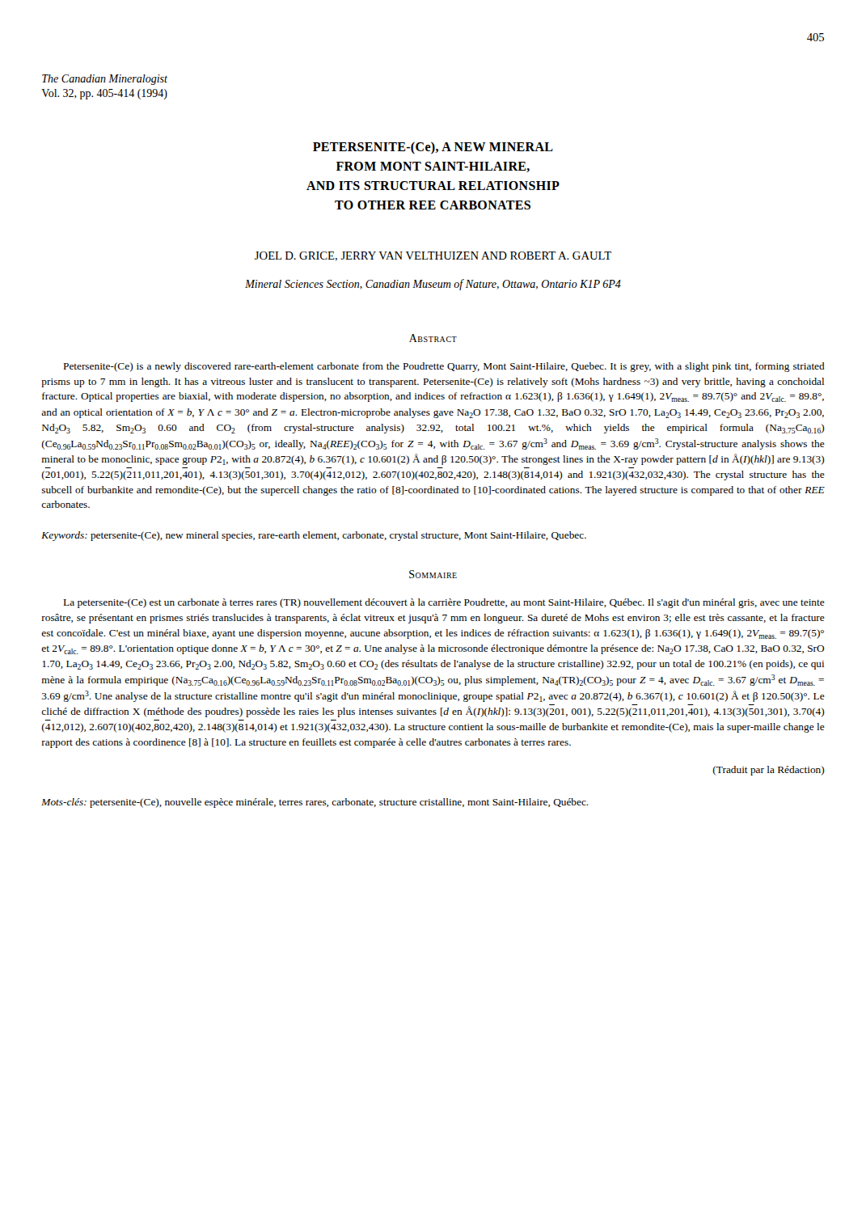405
The Canadian Mineralogist
Vol. 32, pp. 405-414 (1994)
PETERSENITE-(Ce), A NEW MINERAL
FROM MONT SAINT-HILAIRE,
AND ITS STRUCTURAL RELATIONSHIP
TO OTHER REE CARBONATES
JOEL D. GRICE, JERRY VAN VELTHUIZEN AND ROBERT A. GAULT
Mineral Sciences Section, Canadian Museum of Nature, Ottawa, Ontario K1P 6P4
Abstract
Petersenite-(Ce) is a newly discovered rare-earth-element carbonate from the Poudrette Quarry, Mont Saint-Hilaire, Quebec. It is grey, with a slight pink tint, forming striated prisms up to 7 mm in length. It has a vitreous luster and is translucent to transparent. Petersenite-(Ce) is relatively soft (Mohs hardness ~3) and very brittle, having a conchoidal fracture. Optical properties are biaxial, with moderate dispersion, no absorption, and indices of refraction α 1.623(1), β 1.636(1), γ 1.649(1), 2Vmeas. = 89.7(5)° and 2Vcalc. = 89.8°, and an optical orientation of X = b, Y Λ c = 30° and Z = a. Electron-microprobe analyses gave Na2O 17.38, CaO 1.32, BaO 0.32, SrO 1.70, La2O3 14.49, Ce2O3 23.66, Pr2O3 2.00, Nd2O3 5.82, Sm2O3 0.60 and CO2 (from crystal-structure analysis) 32.92, total 100.21 wt.%, which yields the empirical formula (Na3.75Ca0.16)(Ce0.96La0.59Nd0.23Sr0.11Pr0.08Sm0.02Ba0.01)(CO3)5 or, ideally, Na4(REE)2(CO3)5 for Z = 4, with Dcalc. = 3.67 g/cm3 and Dmeas. = 3.69 g/cm3. Crystal-structure analysis shows the mineral to be monoclinic, space group P21, with a 20.872(4), b 6.367(1), c 10.601(2) Å and β 120.50(3)°. The strongest lines in the X-ray powder pattern [d in Å(I)(hkl)] are 9.13(3)(201,001), 5.22(5)(211,011,201,401), 4.13(3)(501,301), 3.70(4)(412,012), 2.607(10)(402,802,420), 2.148(3)(814,014) and 1.921(3)(432,032,430). The crystal structure has the subcell of burbankite and remondite-(Ce), but the supercell changes the ratio of [8]-coordinated to [10]-coordinated cations. The layered structure is compared to that of other REE carbonates.
Keywords: petersenite-(Ce), new mineral species, rare-earth element, carbonate, crystal structure, Mont Saint-Hilaire, Quebec.
Sommaire
La petersenite-(Ce) est un carbonate à terres rares (TR) nouvellement découvert à la carrière Poudrette, au mont Saint-Hilaire, Québec. Il s'agit d'un minéral gris, avec une teinte rosâtre, se présentant en prismes striés translucides à transparents, à éclat vitreux et jusqu'à 7 mm en longueur. Sa dureté de Mohs est environ 3; elle est très cassante, et la fracture est concoïdale. C'est un minéral biaxe, ayant une dispersion moyenne, aucune absorption, et les indices de réfraction suivants: α 1.623(1), β 1.636(1), γ 1.649(1), 2Vmeas. = 89.7(5)° et 2Vcalc. = 89.8°. L'orientation optique donne X = b, Y Λ c = 30°, et Z = a. Une analyse à la microsonde électronique démontre la présence de: Na2O 17.38, CaO 1.32, BaO 0.32, SrO 1.70, La2O3 14.49, Ce2O3 23.66, Pr2O3 2.00, Nd2O3 5.82, Sm2O3 0.60 et CO2 (des résultats de l'analyse de la structure cristalline) 32.92, pour un total de 100.21% (en poids), ce qui mène à la formula empirique (Na3.75Ca0.16)(Ce0.96La0.59Nd0.23Sr0.11Pr0.08Sm0.02Ba0.01)(CO3)5 ou, plus simplement, Na4(TR)2(CO3)5 pour Z = 4, avec Dcalc. = 3.67 g/cm3 et Dmeas. = 3.69 g/cm3. Une analyse de la structure cristalline montre qu'il s'agit d'un minéral monoclinique, groupe spatial P21, avec a 20.872(4), b 6.367(1), c 10.601(2) Å et β 120.50(3)°. Le cliché de diffraction X (méthode des poudres) possède les raies les plus intenses suivantes [d en Å(I)(hkl)]: 9.13(3)(201, 001), 5.22(5)(211,011,201,401), 4.13(3)(501,301), 3.70(4)(412,012), 2.607(10)(402,802,420), 2.148(3)(814,014) et 1.921(3)(432,032,430). La structure contient la sous-maille de burbankite et remondite-(Ce), mais la super-maille change le rapport des cations à coordinence [8] à [10]. La structure en feuillets est comparée à celle d'autres carbonates à terres rares.
(Traduit par la Rédaction)
Mots-clés: petersenite-(Ce), nouvelle espèce minérale, terres rares, carbonate, structure cristalline, mont Saint-Hilaire, Québec.